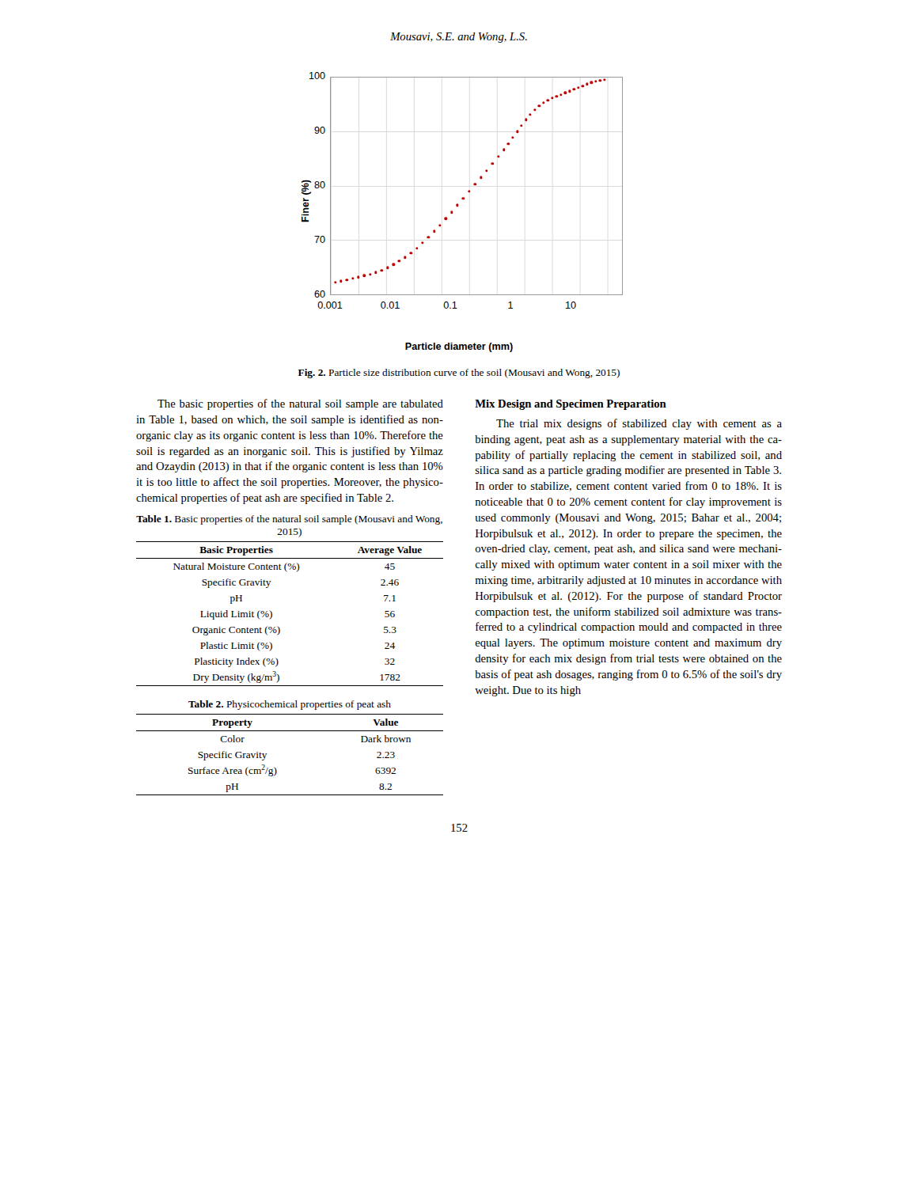Mousavi, S.E. and Wong, L.S.
Finer (%)
100
90
80
70
60
0.001
0.01
0.1
1
10
Particle diameter (mm)
Fig. 2. Particle size distribution curve of the soil (Mousavi and Wong, 2015)
The basic properties of the natural soil sample are tabulated in Table 1, based on which, the soil sample is identified as non-organic clay as its organic content is less than 10%. Therefore the soil is regarded as an inorganic soil. This is justified by Yilmaz and Ozaydin (2013) in that if the organic content is less than 10% it is too little to affect the soil properties. Moreover, the physicochemical properties of peat ash are specified in Table 2.
Table 1. Basic properties of the natural soil sample (Mousavi and Wong, 2015)
| Basic Properties | Average Value |
| --- | --- |
| Natural Moisture Content (%) | 45 |
| Specific Gravity | 2.46 |
| pH | 7.1 |
| Liquid Limit (%) | 56 |
| Organic Content (%) | 5.3 |
| Plastic Limit (%) | 24 |
| Plasticity Index (%) | 32 |
| Dry Density (kg/m 3 ) | 1782 |
Table 2. Physicochemical properties of peat ash
| Property | Value |
| --- | --- |
| Color | Dark brown |
| Specific Gravity | 2.23 |
| Surface Area (cm 2 /g) | 6392 |
| pH | 8.2 |
Mix Design and Specimen Preparation
The trial mix designs of stabilized clay with cement as a binding agent, peat ash as a supplementary material with the capability of partially replacing the cement in stabilized soil, and silica sand as a particle grading modifier are presented in Table 3. In order to stabilize, cement content varied from 0 to 18%. It is noticeable that 0 to 20% cement content for clay improvement is used commonly (Mousavi and Wong, 2015; Bahar et al., 2004; Horpibulsuk et al., 2012). In order to prepare the specimen, the oven-dried clay, cement, peat ash, and silica sand were mechanically mixed with optimum water content in a soil mixer with the mixing time, arbitrarily adjusted at 10 minutes in accordance with Horpibulsuk et al. (2012). For the purpose of standard Proctor compaction test, the uniform stabilized soil admixture was transferred to a cylindrical compaction mould and compacted in three equal layers. The optimum moisture content and maximum dry density for each mix design from trial tests were obtained on the basis of peat ash dosages, ranging from 0 to 6.5% of the soil's dry weight. Due to its high
152